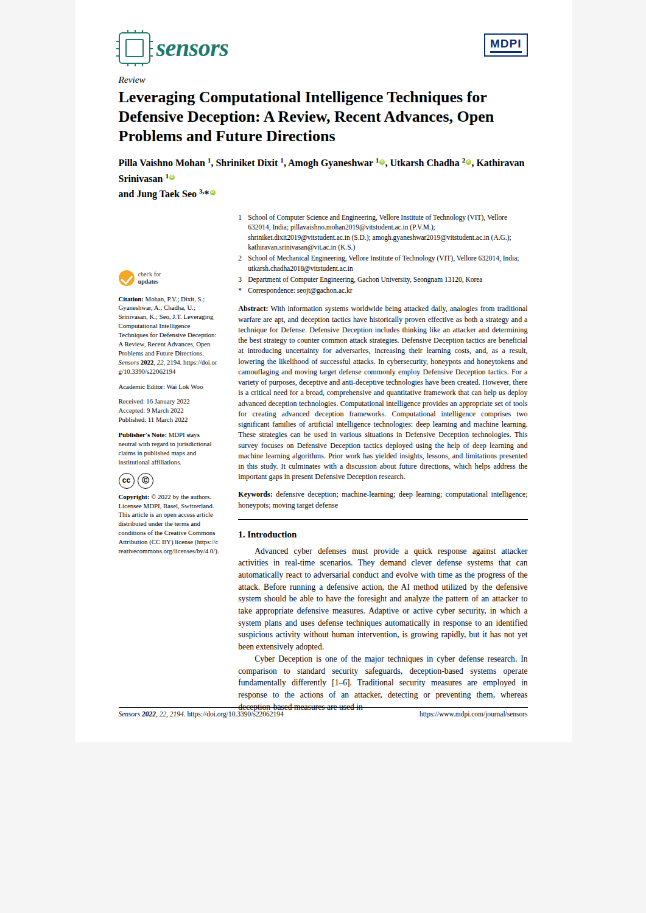sensors
MDPI
Review
Leveraging Computational Intelligence Techniques for
Defensive Deception: A Review, Recent Advances, Open
Problems and Future Directions
Pilla Vaishno Mohan 1, Shriniket Dixit 1, Amogh Gyaneshwar 1 , Utkarsh Chadha 2 , Kathiravan Srinivasan 1
and Jung Taek Seo 3,*
1
School of Computer Science and Engineering, Vellore Institute of Technology (VIT), Vellore 632014, India; pillavaishno.mohan2019@vitstudent.ac.in (P.V.M.); shriniket.dixit2019@vitstudent.ac.in (S.D.); amogh.gyaneshwar2019@vitstudent.ac.in (A.G.); kathiravan.srinivasan@vit.ac.in (K.S.)
2
School of Mechanical Engineering, Vellore Institute of Technology (VIT), Vellore 632014, India; utkarsh.chadha2018@vitstudent.ac.in
3
Department of Computer Engineering, Gachon University, Seongnam 13120, Korea
*
Correspondence: seojt@gachon.ac.kr
Abstract: With information systems worldwide being attacked daily, analogies from traditional warfare are apt, and deception tactics have historically proven effective as both a strategy and a technique for Defense. Defensive Deception includes thinking like an attacker and determining the best strategy to counter common attack strategies. Defensive Deception tactics are beneficial at introducing uncertainty for adversaries, increasing their learning costs, and, as a result, lowering the likelihood of successful attacks. In cybersecurity, honeypots and honeytokens and camouflaging and moving target defense commonly employ Defensive Deception tactics. For a variety of purposes, deceptive and anti-deceptive technologies have been created. However, there is a critical need for a broad, comprehensive and quantitative framework that can help us deploy advanced deception technologies. Computational intelligence provides an appropriate set of tools for creating advanced deception frameworks. Computational intelligence comprises two significant families of artificial intelligence technologies: deep learning and machine learning. These strategies can be used in various situations in Defensive Deception technologies. This survey focuses on Defensive Deception tactics deployed using the help of deep learning and machine learning algorithms. Prior work has yielded insights, lessons, and limitations presented in this study. It culminates with a discussion about future directions, which helps address the important gaps in present Defensive Deception research.
Keywords: defensive deception; machine-learning; deep learning; computational intelligence; honeypots; moving target defense
check for updates
Citation: Mohan, P.V.; Dixit, S.; Gyaneshwar, A.; Chadha, U.; Srinivasan, K.; Seo, J.T. Leveraging Computational Intelligence Techniques for Defensive Deception: A Review, Recent Advances, Open Problems and Future Directions. Sensors 2022, 22, 2194. https://doi.org/10.3390/s22062194
Academic Editor: Wai Lok Woo
Received: 16 January 2022
Accepted: 9 March 2022
Published: 11 March 2022
Publisher's Note: MDPI stays neutral with regard to jurisdictional claims in published maps and institutional affiliations.
cc
Ⓒ
Copyright: © 2022 by the authors. Licensee MDPI, Basel, Switzerland. This article is an open access article distributed under the terms and conditions of the Creative Commons Attribution (CC BY) license (https://creativecommons.org/licenses/by/4.0/).
1. Introduction
Advanced cyber defenses must provide a quick response against attacker activities in real-time scenarios. They demand clever defense systems that can automatically react to adversarial conduct and evolve with time as the progress of the attack. Before running a defensive action, the AI method utilized by the defensive system should be able to have the foresight and analyze the pattern of an attacker to take appropriate defensive measures. Adaptive or active cyber security, in which a system plans and uses defense techniques automatically in response to an identified suspicious activity without human intervention, is growing rapidly, but it has not yet been extensively adopted.
Cyber Deception is one of the major techniques in cyber defense research. In comparison to standard security safeguards, deception-based systems operate fundamentally differently [1–6]. Traditional security measures are employed in response to the actions of an attacker, detecting or preventing them, whereas deception-based measures are used in
Sensors 2022, 22, 2194. https://doi.org/10.3390/s22062194
https://www.mdpi.com/journal/sensors